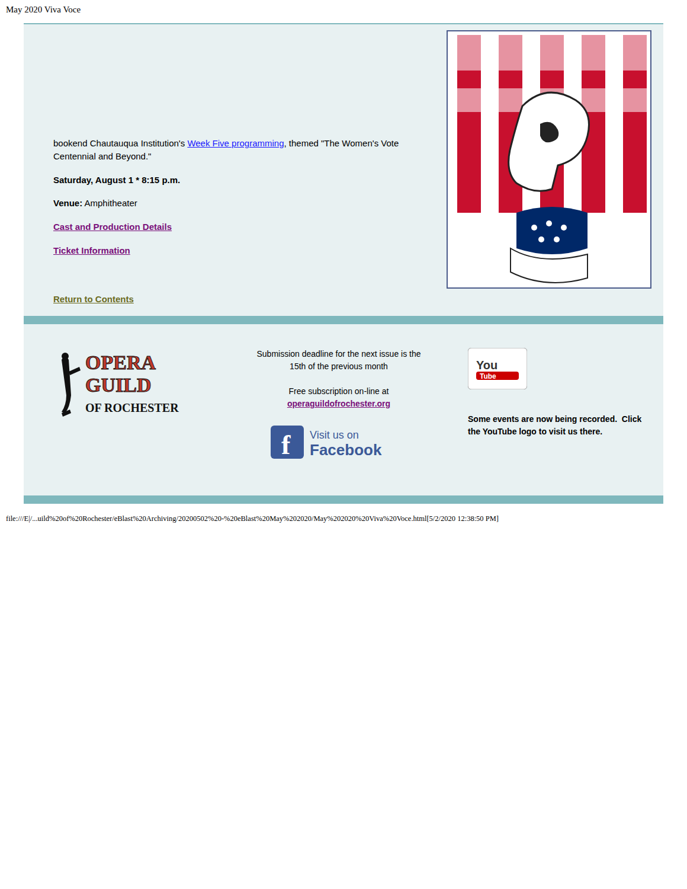May 2020 Viva Voce
bookend Chautauqua Institution's Week Five programming, themed "The Women's Vote Centennial and Beyond."
Saturday, August 1 * 8:15 p.m.
Venue: Amphitheater
Cast and Production Details
Ticket Information
Return to Contents
| | Submission deadline for the next issue is the 15th of the previous month Free subscription on-line at operaguildofrochester.org | Some events are now being recorded. Click the YouTube logo to visit us there. |
file:///E|/...uild%20of%20Rochester/eBlast%20Archiving/20200502%20-%20eBlast%20May%202020/May%202020%20Viva%20Voce.html[5/2/2020 12:38:50 PM]